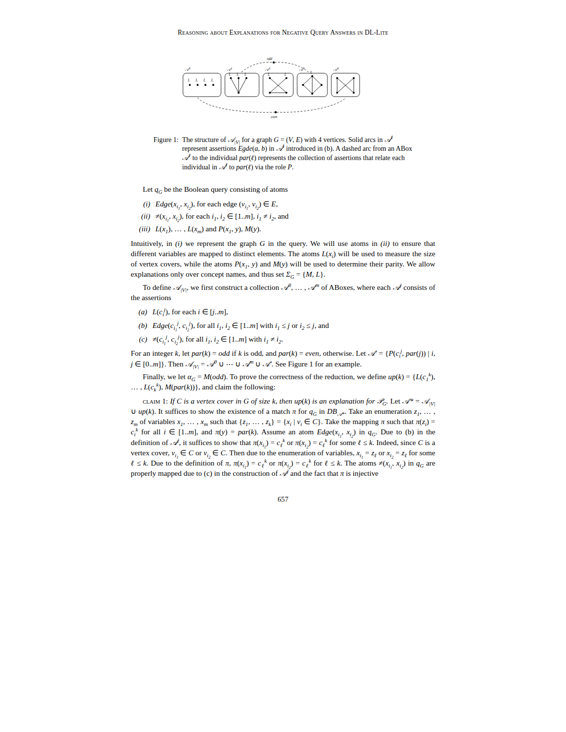Reasoning about Explanations for Negative Query Answers in DL-Lite
𝒜0 L L L L 𝒜1 L L L 𝒜2 L L 𝒜3 L 𝒜4 odd even
| Figure 1: | The structure of 𝒜 /V/ for a graph G = ( V , E ) with 4 vertices. Solid arcs in 𝒜 ℓ represent assertions Egde ( a , b ) in 𝒜 ℓ introduced in (b). A dashed arc from an ABox 𝒜 ℓ to the individual par ( ℓ ) represents the collection of assertions that relate each individual in 𝒜 ℓ to par ( ℓ ) via the role P . |
Let qG be the Boolean query consisting of atoms
(i)
Edge(xi1, xi2), for each edge (vi1, vi2) ∈ E,
(ii)
≠(xi1, xi2), for each i1, i2 ∈ [1..m], i1 ≠ i2, and
(iii)
L(x1), … , L(xm) and P(x1, y), M(y).
Intuitively, in (i) we represent the graph G in the query. We will use atoms in (ii) to ensure that different variables are mapped to distinct elements. The atoms L(xi) will be used to measure the size of vertex covers, while the atoms P(x1, y) and M(y) will be used to determine their parity. We allow explanations only over concept names, and thus set ΣG = {M, L}.
To define 𝒜|V|, we first construct a collection 𝒜0, … , 𝒜m of ABoxes, where each 𝒜j consists of the assertions
(a)
L(cij), for each i ∈ [j..m],
(b)
Edge(ci1j, ci2j), for all i1, i2 ∈ [1..m] with i1 ≤ j or i2 ≤ j, and
(c)
≠(ci1j, ci2j), for all i1, i2 ∈ [1..m] with i1 ≠ i2.
For an integer k, let par(k) = odd if k is odd, and par(k) = even, otherwise. Let 𝒜′ = {P(cij, par(j)) | i, j ∈ [0..m]}. Then 𝒜|V| = 𝒜0 ∪ ⋯ ∪ 𝒜m ∪ 𝒜′. See Figure 1 for an example.
Finally, we let αG = M(odd). To prove the correctness of the reduction, we define up(k) = {L(c1k), … , L(ckk), M(par(k))}, and claim the following:
claim 1: If C is a vertex cover in G of size k, then up(k) is an explanation for 𝒫G. Let 𝒜* = 𝒜|V| ∪ up(k). It suffices to show the existence of a match π for qG in DB𝒜*. Take an enumeration z1, … , zm of variables x1, … , xm such that {z1, … , zk} = {xi | vi ∈ C}. Take the mapping π such that π(zi) = cik for all i ∈ [1..m], and π(y) = par(k). Assume an atom Edge(xi1, xi2) in qG. Due to (b) in the definition of 𝒜j, it suffices to show that π(xi1) = cℓk or π(xi2) = cℓk for some ℓ ≤ k. Indeed, since C is a vertex cover, vi1 ∈ C or vi2 ∈ C. Then due to the enumeration of variables, xi1 = zℓ or xi2 = zℓ for some ℓ ≤ k. Due to the definition of π, π(xi1) = cℓk or π(xi2) = cℓk for ℓ ≤ k. The atoms ≠(xi1, xi2) in qG are properly mapped due to (c) in the construction of 𝒜j and the fact that π is injective
657